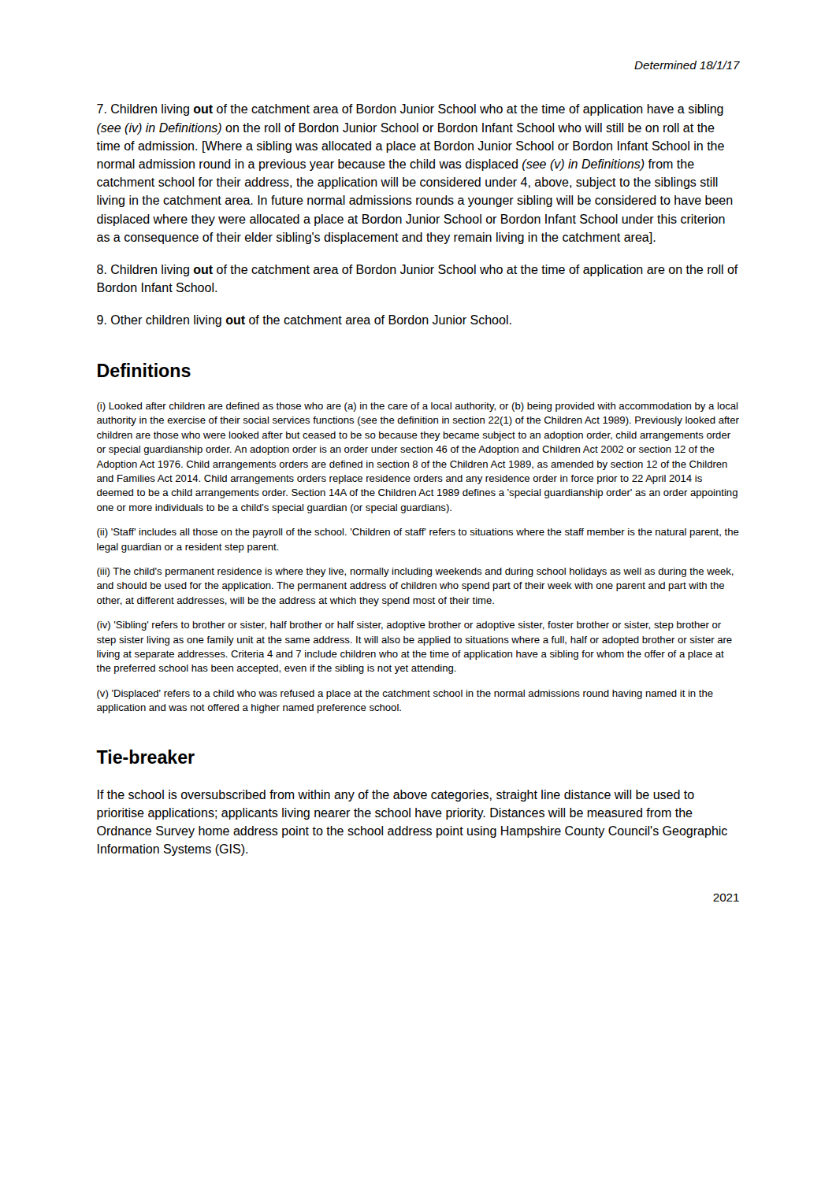Determined 18/1/17
7. Children living out of the catchment area of Bordon Junior School who at the time of application have a sibling (see (iv) in Definitions) on the roll of Bordon Junior School or Bordon Infant School who will still be on roll at the time of admission. [Where a sibling was allocated a place at Bordon Junior School or Bordon Infant School in the normal admission round in a previous year because the child was displaced (see (v) in Definitions) from the catchment school for their address, the application will be considered under 4, above, subject to the siblings still living in the catchment area. In future normal admissions rounds a younger sibling will be considered to have been displaced where they were allocated a place at Bordon Junior School or Bordon Infant School under this criterion as a consequence of their elder sibling's displacement and they remain living in the catchment area].
8. Children living out of the catchment area of Bordon Junior School who at the time of application are on the roll of Bordon Infant School.
9. Other children living out of the catchment area of Bordon Junior School.
Definitions
(i) Looked after children are defined as those who are (a) in the care of a local authority, or (b) being provided with accommodation by a local authority in the exercise of their social services functions (see the definition in section 22(1) of the Children Act 1989). Previously looked after children are those who were looked after but ceased to be so because they became subject to an adoption order, child arrangements order or special guardianship order. An adoption order is an order under section 46 of the Adoption and Children Act 2002 or section 12 of the Adoption Act 1976. Child arrangements orders are defined in section 8 of the Children Act 1989, as amended by section 12 of the Children and Families Act 2014. Child arrangements orders replace residence orders and any residence order in force prior to 22 April 2014 is deemed to be a child arrangements order. Section 14A of the Children Act 1989 defines a 'special guardianship order' as an order appointing one or more individuals to be a child's special guardian (or special guardians).
(ii) 'Staff' includes all those on the payroll of the school. 'Children of staff' refers to situations where the staff member is the natural parent, the legal guardian or a resident step parent.
(iii) The child's permanent residence is where they live, normally including weekends and during school holidays as well as during the week, and should be used for the application. The permanent address of children who spend part of their week with one parent and part with the other, at different addresses, will be the address at which they spend most of their time.
(iv) 'Sibling' refers to brother or sister, half brother or half sister, adoptive brother or adoptive sister, foster brother or sister, step brother or step sister living as one family unit at the same address. It will also be applied to situations where a full, half or adopted brother or sister are living at separate addresses. Criteria 4 and 7 include children who at the time of application have a sibling for whom the offer of a place at the preferred school has been accepted, even if the sibling is not yet attending.
(v) 'Displaced' refers to a child who was refused a place at the catchment school in the normal admissions round having named it in the application and was not offered a higher named preference school.
Tie-breaker
If the school is oversubscribed from within any of the above categories, straight line distance will be used to prioritise applications; applicants living nearer the school have priority. Distances will be measured from the Ordnance Survey home address point to the school address point using Hampshire County Council's Geographic Information Systems (GIS).
2021